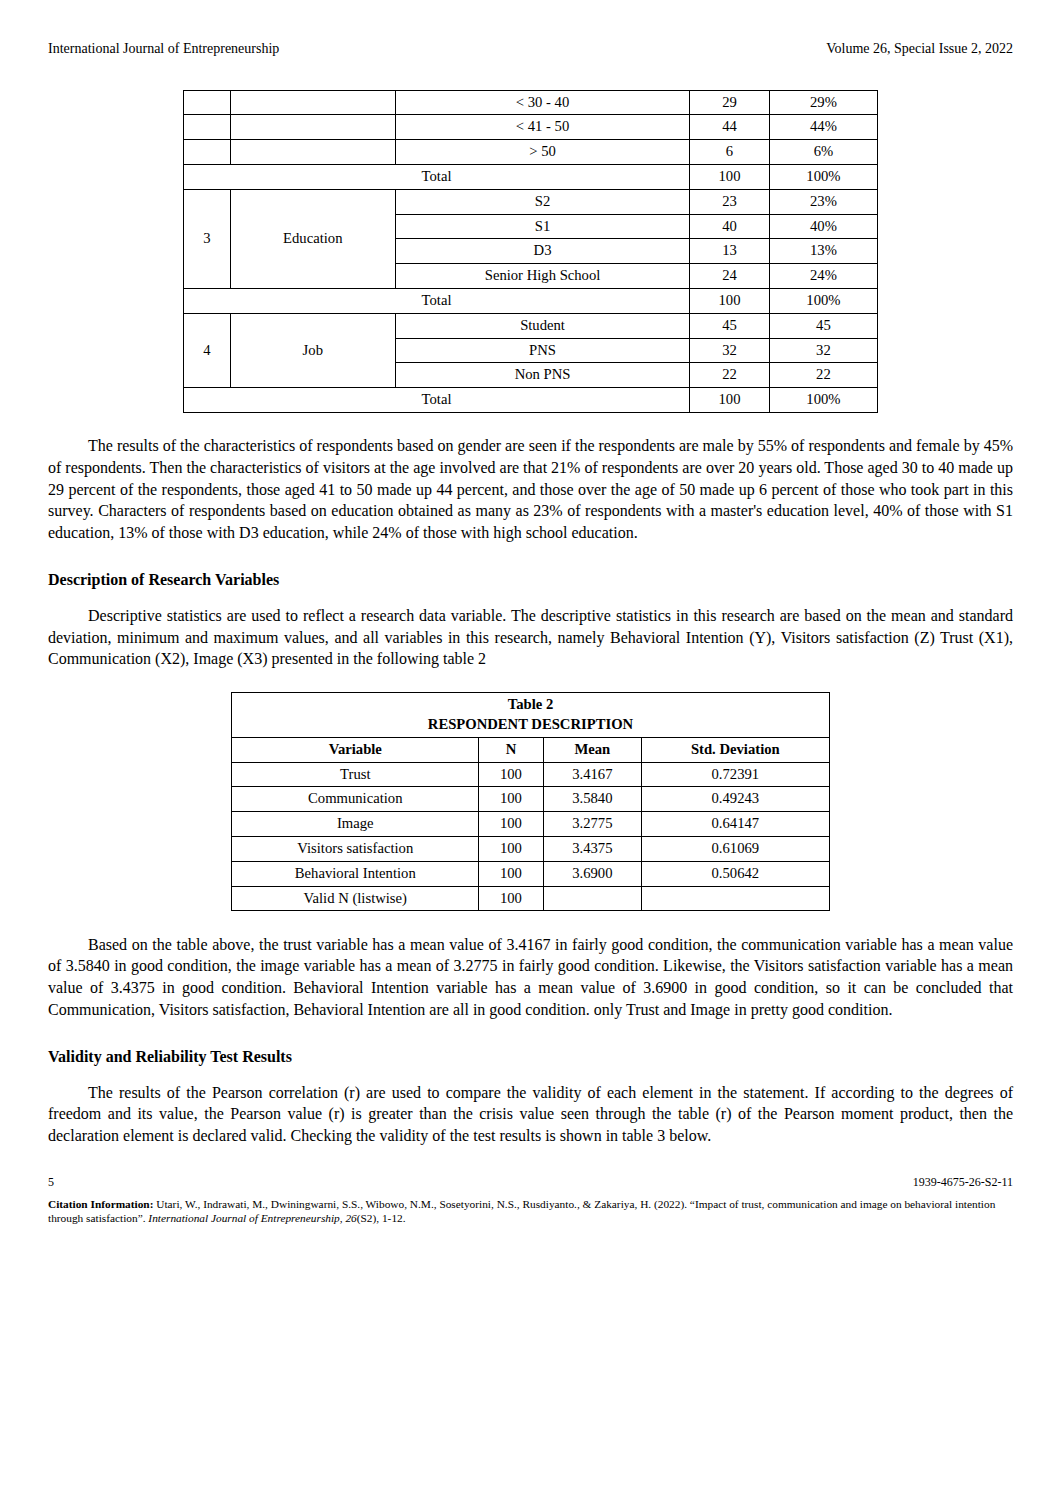International Journal of Entrepreneurship Volume 26, Special Issue 2, 2022
| | | < 30 - 40 | 29 | 29% |
| | | < 41 - 50 | 44 | 44% |
| | | > 50 | 6 | 6% |
| Total | 100 | 100% |
| 3 | Education | S2 | 23 | 23% |
| S1 | 40 | 40% |
| D3 | 13 | 13% |
| Senior High School | 24 | 24% |
| Total | 100 | 100% |
| 4 | Job | Student | 45 | 45 |
| PNS | 32 | 32 |
| Non PNS | 22 | 22 |
| Total | 100 | 100% |
The results of the characteristics of respondents based on gender are seen if the respondents are male by 55% of respondents and female by 45% of respondents. Then the characteristics of visitors at the age involved are that 21% of respondents are over 20 years old. Those aged 30 to 40 made up 29 percent of the respondents, those aged 41 to 50 made up 44 percent, and those over the age of 50 made up 6 percent of those who took part in this survey. Characters of respondents based on education obtained as many as 23% of respondents with a master's education level, 40% of those with S1 education, 13% of those with D3 education, while 24% of those with high school education.
Description of Research Variables
Descriptive statistics are used to reflect a research data variable. The descriptive statistics in this research are based on the mean and standard deviation, minimum and maximum values, and all variables in this research, namely Behavioral Intention (Y), Visitors satisfaction (Z) Trust (X1), Communication (X2), Image (X3) presented in the following table 2
Table 2 RESPONDENT DESCRIPTION
| Variable | N | Mean | Std. Deviation |
| --- | --- | --- | --- |
| Trust | 100 | 3.4167 | 0.72391 |
| Communication | 100 | 3.5840 | 0.49243 |
| Image | 100 | 3.2775 | 0.64147 |
| Visitors satisfaction | 100 | 3.4375 | 0.61069 |
| Behavioral Intention | 100 | 3.6900 | 0.50642 |
| Valid N (listwise) | 100 | | |
Based on the table above, the trust variable has a mean value of 3.4167 in fairly good condition, the communication variable has a mean value of 3.5840 in good condition, the image variable has a mean of 3.2775 in fairly good condition. Likewise, the Visitors satisfaction variable has a mean value of 3.4375 in good condition. Behavioral Intention variable has a mean value of 3.6900 in good condition, so it can be concluded that Communication, Visitors satisfaction, Behavioral Intention are all in good condition. only Trust and Image in pretty good condition.
Validity and Reliability Test Results
The results of the Pearson correlation (r) are used to compare the validity of each element in the statement. If according to the degrees of freedom and its value, the Pearson value (r) is greater than the crisis value seen through the table (r) of the Pearson moment product, then the declaration element is declared valid. Checking the validity of the test results is shown in table 3 below.
5 1939-4675-26-S2-11
Citation Information: Utari, W., Indrawati, M., Dwiningwarni, S.S., Wibowo, N.M., Sosetyorini, N.S., Rusdiyanto., & Zakariya, H. (2022). “Impact of trust, communication and image on behavioral intention through satisfaction”. International Journal of Entrepreneurship, 26(S2), 1-12.